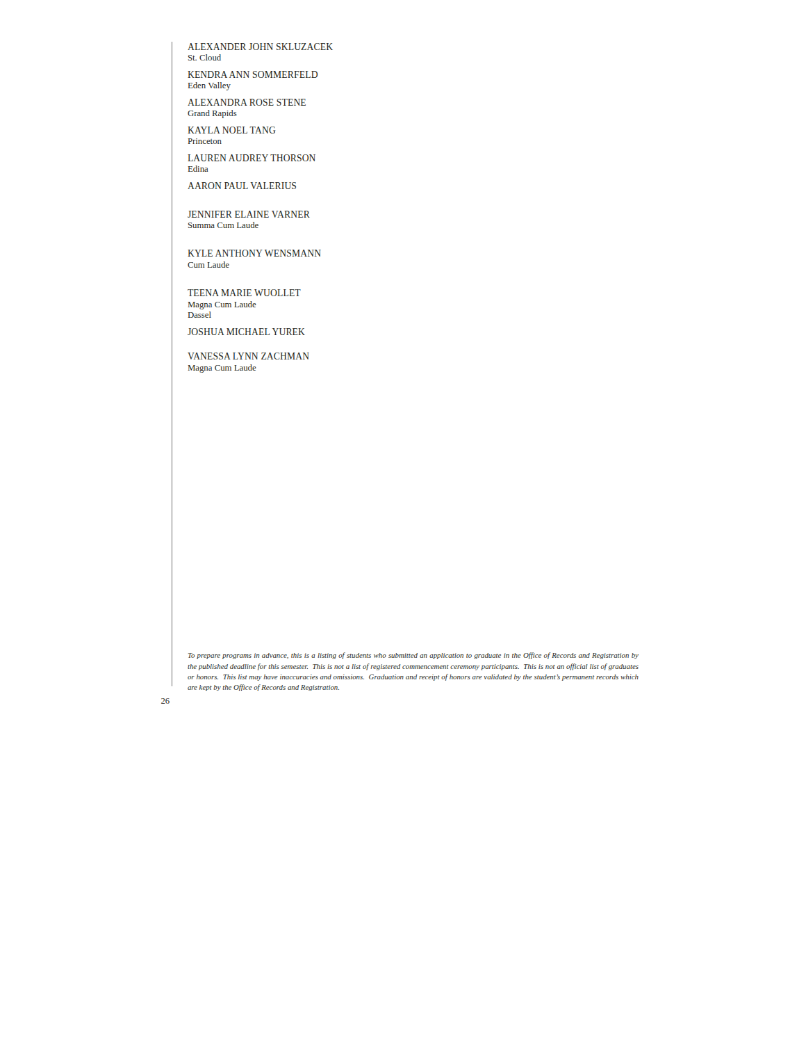Alexander John Skluzacek
St. Cloud
Kendra Ann Sommerfeld
Eden Valley
Alexandra Rose Stene
Grand Rapids
Kayla Noel Tang
Princeton
Lauren Audrey Thorson
Edina
Aaron Paul Valerius
Jennifer Elaine Varner
Summa Cum Laude
Kyle Anthony Wensmann
Cum Laude
Teena Marie Wuollet
Magna Cum Laude
Dassel
Joshua Michael Yurek
Vanessa Lynn Zachman
Magna Cum Laude
To prepare programs in advance, this is a listing of students who submitted an application to graduate in the Office of Records and Registration by the published deadline for this semester. This is not a list of registered commencement ceremony participants. This is not an official list of graduates or honors. This list may have inaccuracies and omissions. Graduation and receipt of honors are validated by the student’s permanent records which are kept by the Office of Records and Registration.
26